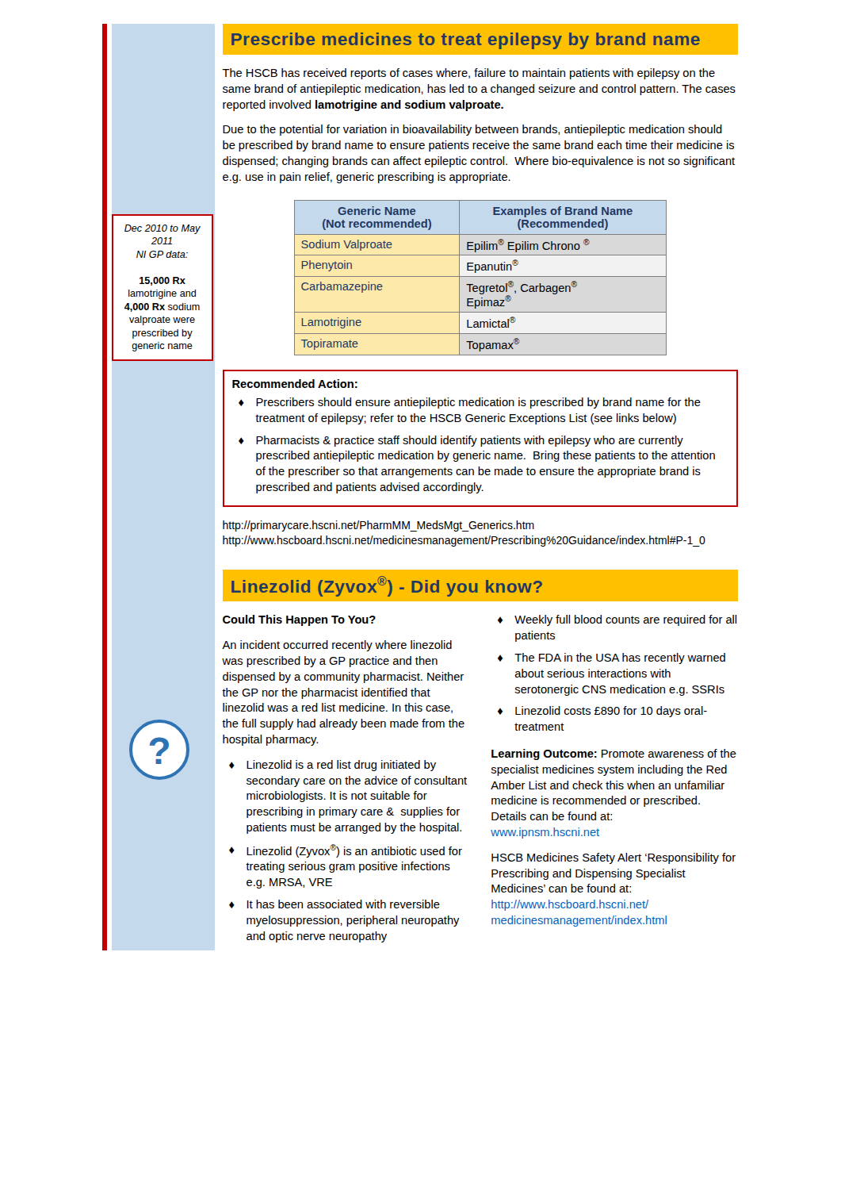Dec 2010 to May 2011
NI GP data:
15,000 Rx lamotrigine and 4,000 Rx sodium valproate were prescribed by generic name
?
Prescribe medicines to treat epilepsy by brand name
The HSCB has received reports of cases where, failure to maintain patients with epilepsy on the same brand of antiepileptic medication, has led to a changed seizure and control pattern. The cases reported involved lamotrigine and sodium valproate.
Due to the potential for variation in bioavailability between brands, antiepileptic medication should be prescribed by brand name to ensure patients receive the same brand each time their medicine is dispensed; changing brands can affect epileptic control. Where bio-equivalence is not so significant e.g. use in pain relief, generic prescribing is appropriate.
| Generic Name (Not recommended) | Examples of Brand Name (Recommended) |
| --- | --- |
| Sodium Valproate | Epilim ® Epilim Chrono ® |
| Phenytoin | Epanutin ® |
| Carbamazepine | Tegretol ® , Carbagen ® Epimaz ® |
| Lamotrigine | Lamictal ® |
| Topiramate | Topamax ® |
Recommended Action:
Prescribers should ensure antiepileptic medication is prescribed by brand name for the treatment of epilepsy; refer to the HSCB Generic Exceptions List (see links below)
Pharmacists & practice staff should identify patients with epilepsy who are currently prescribed antiepileptic medication by generic name. Bring these patients to the attention of the prescriber so that arrangements can be made to ensure the appropriate brand is prescribed and patients advised accordingly.
http://primarycare.hscni.net/PharmMM_MedsMgt_Generics.htm
http://www.hscboard.hscni.net/medicinesmanagement/Prescribing%20Guidance/index.html#P-1_0
Linezolid (Zyvox®) - Did you know?
Could This Happen To You?
An incident occurred recently where linezolid was prescribed by a GP practice and then dispensed by a community pharmacist. Neither the GP nor the pharmacist identified that linezolid was a red list medicine. In this case, the full supply had already been made from the hospital pharmacy.
Linezolid is a red list drug initiated by secondary care on the advice of consultant microbiologists. It is not suitable for prescribing in primary care & supplies for patients must be arranged by the hospital.
Linezolid (Zyvox®) is an antibiotic used for treating serious gram positive infections e.g. MRSA, VRE
It has been associated with reversible myelosuppression, peripheral neuropathy and optic nerve neuropathy
Weekly full blood counts are required for all patients
The FDA in the USA has recently warned about serious interactions with serotonergic CNS medication e.g. SSRIs
Linezolid costs £890 for 10 days oral-treatment
Learning Outcome: Promote awareness of the specialist medicines system including the Red Amber List and check this when an unfamiliar medicine is recommended or prescribed. Details can be found at:
www.ipnsm.hscni.net
HSCB Medicines Safety Alert ‘Responsibility for Prescribing and Dispensing Specialist Medicines’ can be found at:
http://www.hscboard.hscni.net/
medicinesmanagement/index.html